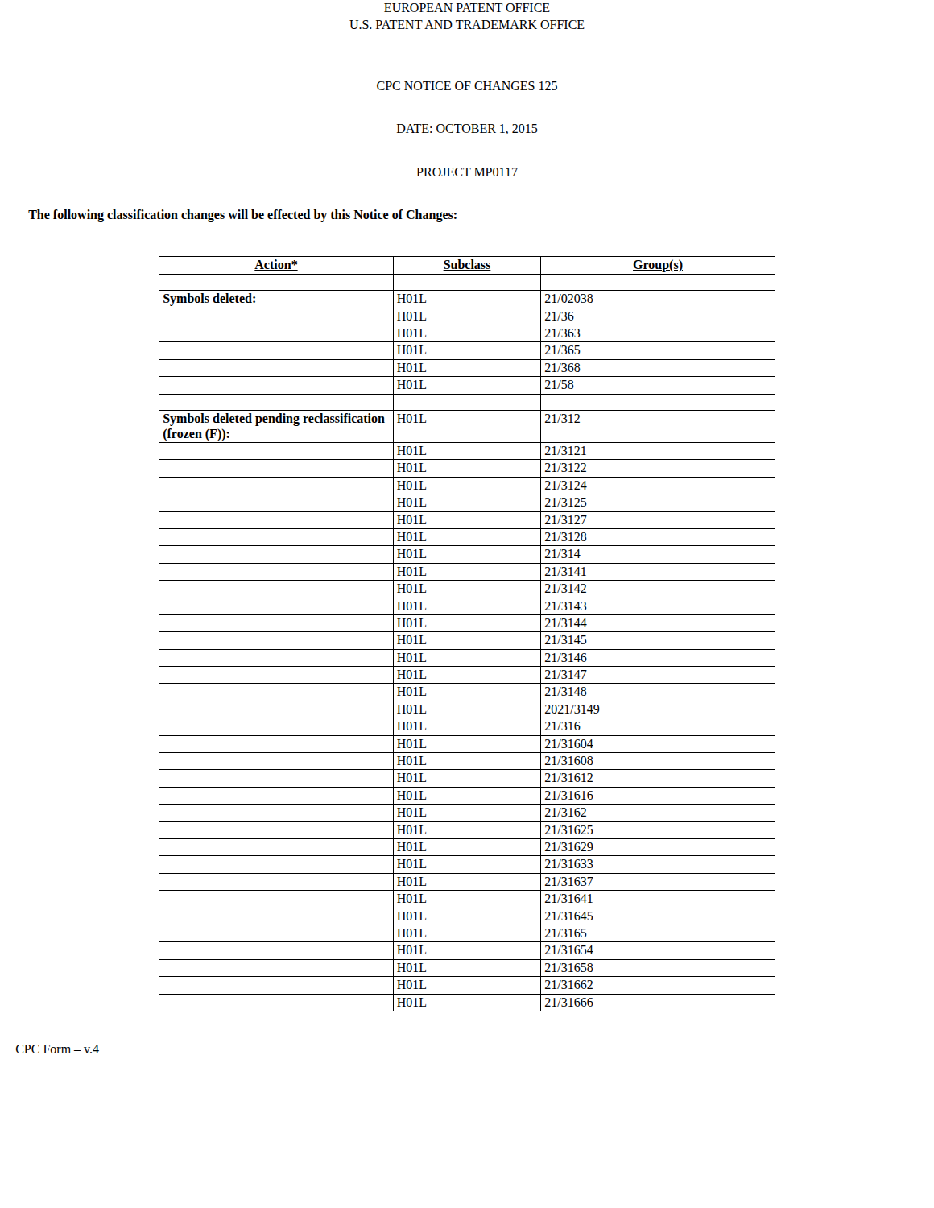EUROPEAN PATENT OFFICE
U.S. PATENT AND TRADEMARK OFFICE
CPC NOTICE OF CHANGES 125
DATE: OCTOBER 1, 2015
PROJECT MP0117
The following classification changes will be effected by this Notice of Changes:
| Action* | Subclass | Group(s) |
| --- | --- | --- |
| Symbols deleted: | H01L | 21/02038 |
| | H01L | 21/36 |
| | H01L | 21/363 |
| | H01L | 21/365 |
| | H01L | 21/368 |
| | H01L | 21/58 |
| Symbols deleted pending reclassification (frozen (F)): | H01L | 21/312 |
| | H01L | 21/3121 |
| | H01L | 21/3122 |
| | H01L | 21/3124 |
| | H01L | 21/3125 |
| | H01L | 21/3127 |
| | H01L | 21/3128 |
| | H01L | 21/314 |
| | H01L | 21/3141 |
| | H01L | 21/3142 |
| | H01L | 21/3143 |
| | H01L | 21/3144 |
| | H01L | 21/3145 |
| | H01L | 21/3146 |
| | H01L | 21/3147 |
| | H01L | 21/3148 |
| | H01L | 2021/3149 |
| | H01L | 21/316 |
| | H01L | 21/31604 |
| | H01L | 21/31608 |
| | H01L | 21/31612 |
| | H01L | 21/31616 |
| | H01L | 21/3162 |
| | H01L | 21/31625 |
| | H01L | 21/31629 |
| | H01L | 21/31633 |
| | H01L | 21/31637 |
| | H01L | 21/31641 |
| | H01L | 21/31645 |
| | H01L | 21/3165 |
| | H01L | 21/31654 |
| | H01L | 21/31658 |
| | H01L | 21/31662 |
| | H01L | 21/31666 |
CPC Form – v.4